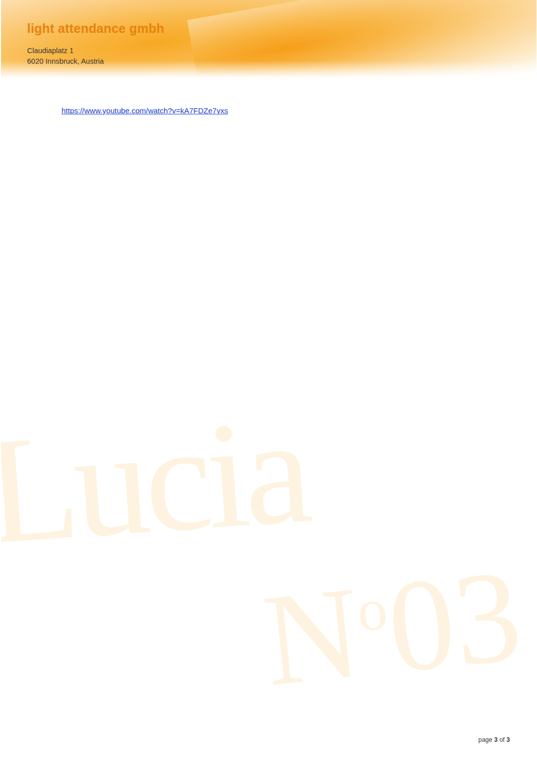light attendance gmbh
Claudiaplatz 1
6020 Innsbruck, Austria
Lucia
No03
https://www.youtube.com/watch?v=kA7FDZe7yxs
page 3 of 3